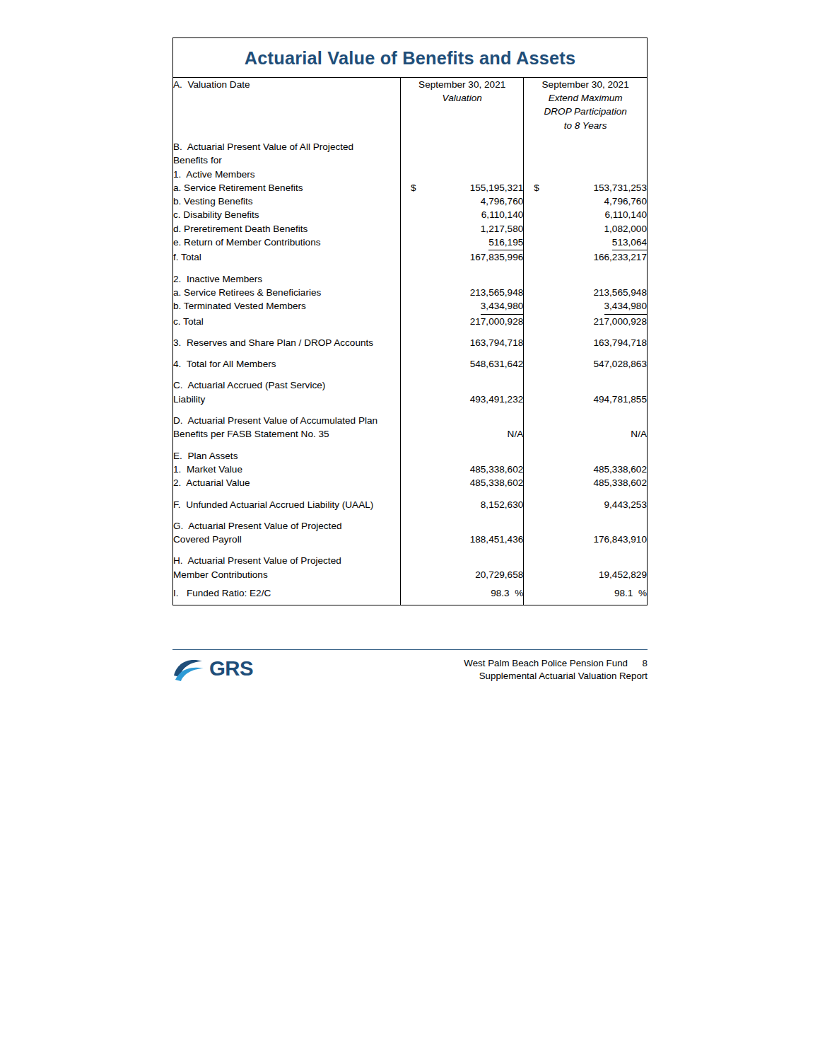Actuarial Value of Benefits and Assets
| A. Valuation Date | September 30, 2021 Valuation | September 30, 2021 Extend Maximum DROP Participation to 8 Years |
| B. Actuarial Present Value of All Projected | | |
| Benefits for | | |
| 1. Active Members | | |
| a. Service Retirement Benefits | $ 155,195,321 | $ 153,731,253 |
| b. Vesting Benefits | 4,796,760 | 4,796,760 |
| c. Disability Benefits | 6,110,140 | 6,110,140 |
| d. Preretirement Death Benefits | 1,217,580 | 1,082,000 |
| e. Return of Member Contributions | 516,195 | 513,064 |
| f. Total | 167,835,996 | 166,233,217 |
| 2. Inactive Members | | |
| a. Service Retirees & Beneficiaries | 213,565,948 | 213,565,948 |
| b. Terminated Vested Members | 3,434,980 | 3,434,980 |
| c. Total | 217,000,928 | 217,000,928 |
| 3. Reserves and Share Plan / DROP Accounts | 163,794,718 | 163,794,718 |
| 4. Total for All Members | 548,631,642 | 547,028,863 |
| C. Actuarial Accrued (Past Service) | | |
| Liability | 493,491,232 | 494,781,855 |
| D. Actuarial Present Value of Accumulated Plan | | |
| Benefits per FASB Statement No. 35 | N/A | N/A |
| E. Plan Assets | | |
| 1. Market Value | 485,338,602 | 485,338,602 |
| 2. Actuarial Value | 485,338,602 | 485,338,602 |
| F. Unfunded Actuarial Accrued Liability (UAAL) | 8,152,630 | 9,443,253 |
| G. Actuarial Present Value of Projected | | |
| Covered Payroll | 188,451,436 | 176,843,910 |
| H. Actuarial Present Value of Projected | | |
| Member Contributions | 20,729,658 | 19,452,829 |
| I. Funded Ratio: E2/C | 98.3 % | 98.1 % |
GRS
West Palm Beach Police Pension Fund8
Supplemental Actuarial Valuation Report